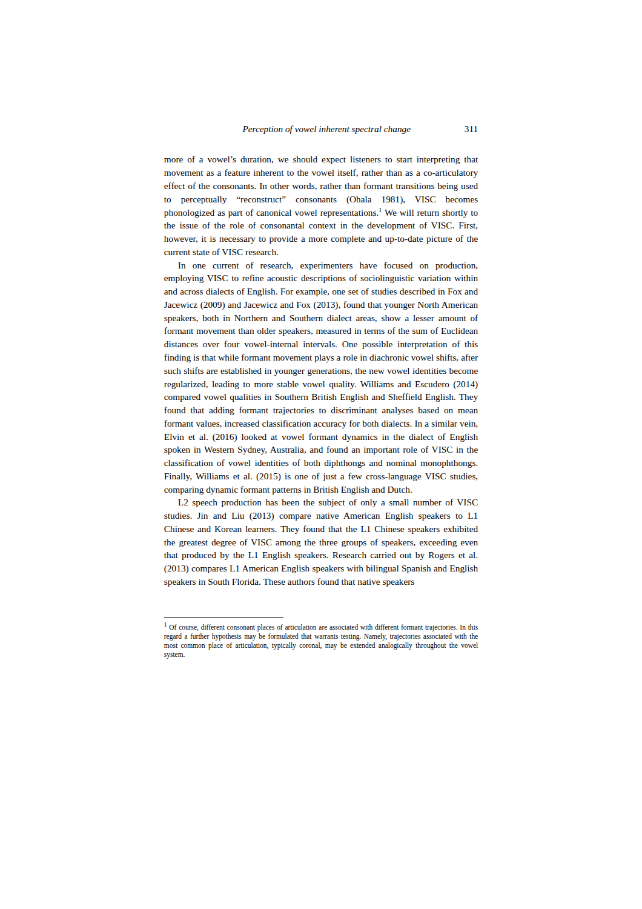Perception of vowel inherent spectral change311
more of a vowel’s duration, we should expect listeners to start interpreting that movement as a feature inherent to the vowel itself, rather than as a co-articulatory effect of the consonants. In other words, rather than formant transitions being used to perceptually “reconstruct” consonants (Ohala 1981), VISC becomes phonologized as part of canonical vowel representations.1 We will return shortly to the issue of the role of consonantal context in the development of VISC. First, however, it is necessary to provide a more complete and up-to-date picture of the current state of VISC research.
In one current of research, experimenters have focused on production, employing VISC to refine acoustic descriptions of sociolinguistic variation within and across dialects of English. For example, one set of studies described in Fox and Jacewicz (2009) and Jacewicz and Fox (2013), found that younger North American speakers, both in Northern and Southern dialect areas, show a lesser amount of formant movement than older speakers, measured in terms of the sum of Euclidean distances over four vowel-internal intervals. One possible interpretation of this finding is that while formant movement plays a role in diachronic vowel shifts, after such shifts are established in younger generations, the new vowel identities become regularized, leading to more stable vowel quality. Williams and Escudero (2014) compared vowel qualities in Southern British English and Sheffield English. They found that adding formant trajectories to discriminant analyses based on mean formant values, increased classification accuracy for both dialects. In a similar vein, Elvin et al. (2016) looked at vowel formant dynamics in the dialect of English spoken in Western Sydney, Australia, and found an important role of VISC in the classification of vowel identities of both diphthongs and nominal monophthongs. Finally, Williams et al. (2015) is one of just a few cross-language VISC studies, comparing dynamic formant patterns in British English and Dutch.
L2 speech production has been the subject of only a small number of VISC studies. Jin and Liu (2013) compare native American English speakers to L1 Chinese and Korean learners. They found that the L1 Chinese speakers exhibited the greatest degree of VISC among the three groups of speakers, exceeding even that produced by the L1 English speakers. Research carried out by Rogers et al. (2013) compares L1 American English speakers with bilingual Spanish and English speakers in South Florida. These authors found that native speakers
1 Of course, different consonant places of articulation are associated with different formant trajectories. In this regard a further hypothesis may be formulated that warrants testing. Namely, trajectories associated with the most common place of articulation, typically coronal, may be extended analogically throughout the vowel system.